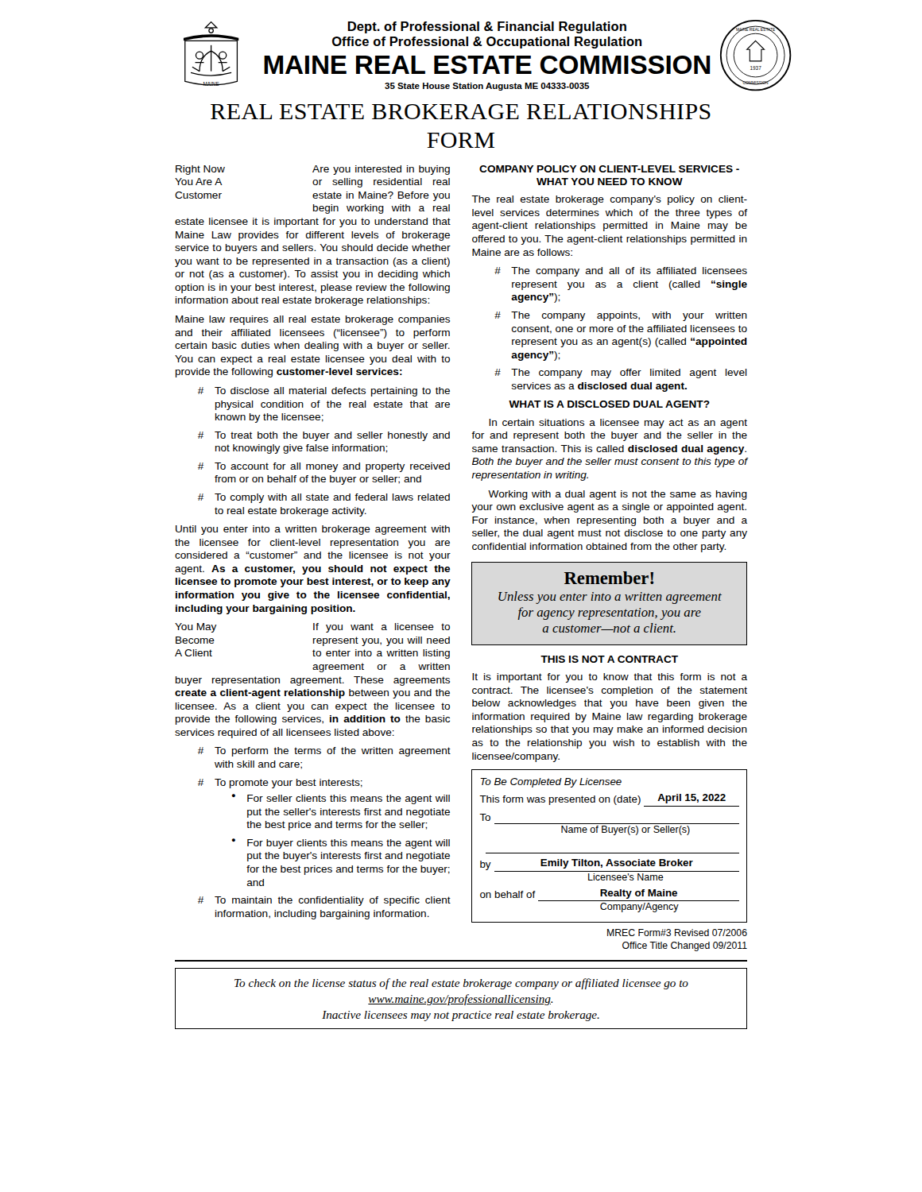MAINE
Dept. of Professional & Financial Regulation
Office of Professional & Occupational Regulation
MAINE REAL ESTATE COMMISSION
35 State House Station Augusta ME 04333-0035
1937 MAINE REAL ESTATE COMMISSION
REAL ESTATE BROKERAGE RELATIONSHIPS FORM
Right Now You Are A Customer
Are you interested in buying or selling residential real estate in Maine? Before you begin working with a real estate licensee it is important for you to understand that Maine Law provides for different levels of brokerage service to buyers and sellers. You should decide whether you want to be represented in a transaction (as a client) or not (as a customer). To assist you in deciding which option is in your best interest, please review the following information about real estate brokerage relationships:
Maine law requires all real estate brokerage companies and their affiliated licensees (“licensee”) to perform certain basic duties when dealing with a buyer or seller. You can expect a real estate licensee you deal with to provide the following customer-level services:
To disclose all material defects pertaining to the physical condition of the real estate that are known by the licensee;
To treat both the buyer and seller honestly and not knowingly give false information;
To account for all money and property received from or on behalf of the buyer or seller; and
To comply with all state and federal laws related to real estate brokerage activity.
Until you enter into a written brokerage agreement with the licensee for client-level representation you are considered a “customer” and the licensee is not your agent. As a customer, you should not expect the licensee to promote your best interest, or to keep any information you give to the licensee confidential, including your bargaining position.
You May Become A Client
If you want a licensee to represent you, you will need to enter into a written listing agreement or a written buyer representation agreement. These agreements create a client-agent relationship between you and the licensee. As a client you can expect the licensee to provide the following services, in addition to the basic services required of all licensees listed above:
To perform the terms of the written agreement with skill and care;
To promote your best interests;
For seller clients this means the agent will put the seller's interests first and negotiate the best price and terms for the seller;
For buyer clients this means the agent will put the buyer's interests first and negotiate for the best prices and terms for the buyer; and
To maintain the confidentiality of specific client information, including bargaining information.
COMPANY POLICY ON CLIENT-LEVEL SERVICES -
WHAT YOU NEED TO KNOW
The real estate brokerage company's policy on client-level services determines which of the three types of agent-client relationships permitted in Maine may be offered to you. The agent-client relationships permitted in Maine are as follows:
The company and all of its affiliated licensees represent you as a client (called “single agency”);
The company appoints, with your written consent, one or more of the affiliated licensees to represent you as an agent(s) (called “appointed agency”);
The company may offer limited agent level services as a disclosed dual agent.
WHAT IS A DISCLOSED DUAL AGENT?
In certain situations a licensee may act as an agent for and represent both the buyer and the seller in the same transaction. This is called disclosed dual agency. Both the buyer and the seller must consent to this type of representation in writing.
Working with a dual agent is not the same as having your own exclusive agent as a single or appointed agent. For instance, when representing both a buyer and a seller, the dual agent must not disclose to one party any confidential information obtained from the other party.
Remember!
Unless you enter into a written agreement
for agency representation, you are
a customer—not a client.
THIS IS NOT A CONTRACT
It is important for you to know that this form is not a contract. The licensee's completion of the statement below acknowledges that you have been given the information required by Maine law regarding brokerage relationships so that you may make an informed decision as to the relationship you wish to establish with the licensee/company.
To Be Completed By Licensee
This form was presented on (date) April 15, 2022
To
Name of Buyer(s) or Seller(s)
by Emily Tilton, Associate Broker
Licensee's Name
on behalf of Realty of Maine
Company/Agency
MREC Form#3 Revised 07/2006
Office Title Changed 09/2011
To check on the license status of the real estate brokerage company or affiliated licensee go to www.maine.gov/professionallicensing.
Inactive licensees may not practice real estate brokerage.